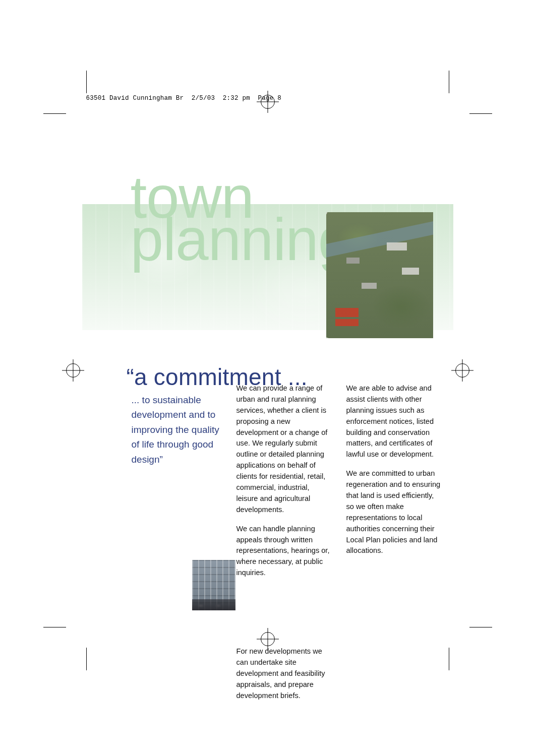63501 David Cunningham Br 2/5/03 2:32 pm Page 8
town
planning
“a commitment ...
... to sustainable development and to improving the quality of life through good design”
We can provide a range of urban and rural planning services, whether a client is proposing a new development or a change of use. We regularly submit outline or detailed planning applications on behalf of clients for residential, retail, commercial, industrial, leisure and agricultural developments.
We can handle planning appeals through written representations, hearings or, where necessary, at public inquiries.
For new developments we can undertake site development and feasibility appraisals, and prepare development briefs.
We are able to advise and assist clients with other planning issues such as enforcement notices, listed building and conservation matters, and certificates of lawful use or development.
We are committed to urban regeneration and to ensuring that land is used efficiently, so we often make representations to local authorities concerning their Local Plan policies and land allocations.